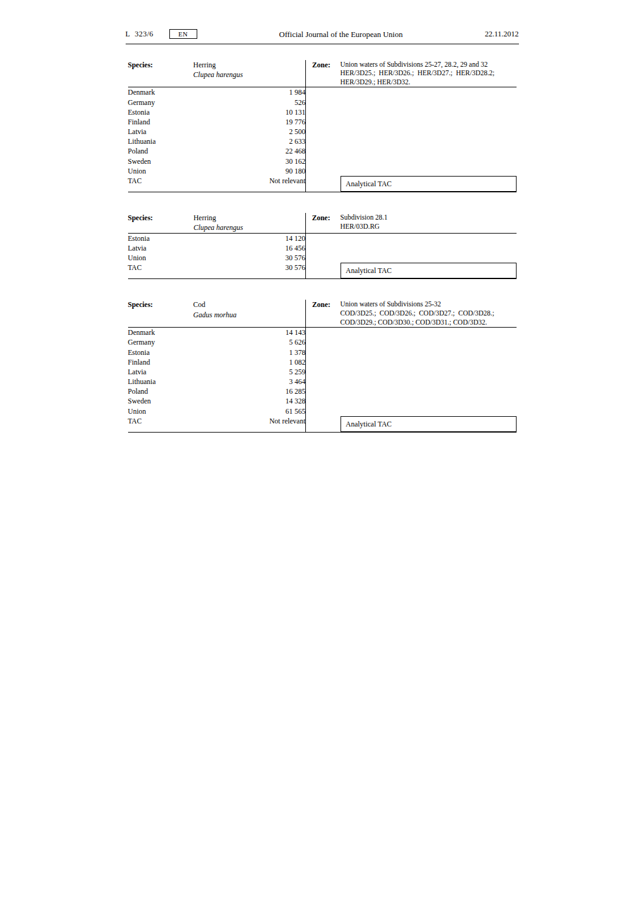L 323/6EN
Official Journal of the European Union
22.11.2012
| Species: | Herring Clupea harengus | Zone: | Union waters of Subdivisions 25-27, 28.2, 29 and 32 HER/3D25.; HER/3D26.; HER/3D27.; HER/3D28.2; HER/3D29.; HER/3D32. |
| Denmark | 1 984 | | |
| Germany | 526 | | |
| Estonia | 10 131 | | |
| Finland | 19 776 | | |
| Latvia | 2 500 | | |
| Lithuania | 2 633 | | |
| Poland | 22 468 | | |
| Sweden | 30 162 | | |
| Union | 90 180 | | |
| TAC | Not relevant | | Analytical TAC |
| Species: | Herring Clupea harengus | Zone: | Subdivision 28.1 HER/03D.RG |
| Estonia | 14 120 | | |
| Latvia | 16 456 | | |
| Union | 30 576 | | |
| TAC | 30 576 | | Analytical TAC |
| Species: | Cod Gadus morhua | Zone: | Union waters of Subdivisions 25-32 COD/3D25.; COD/3D26.; COD/3D27.; COD/3D28.; COD/3D29.; COD/3D30.; COD/3D31.; COD/3D32. |
| Denmark | 14 143 | | |
| Germany | 5 626 | | |
| Estonia | 1 378 | | |
| Finland | 1 082 | | |
| Latvia | 5 259 | | |
| Lithuania | 3 464 | | |
| Poland | 16 285 | | |
| Sweden | 14 328 | | |
| Union | 61 565 | | |
| TAC | Not relevant | | Analytical TAC |